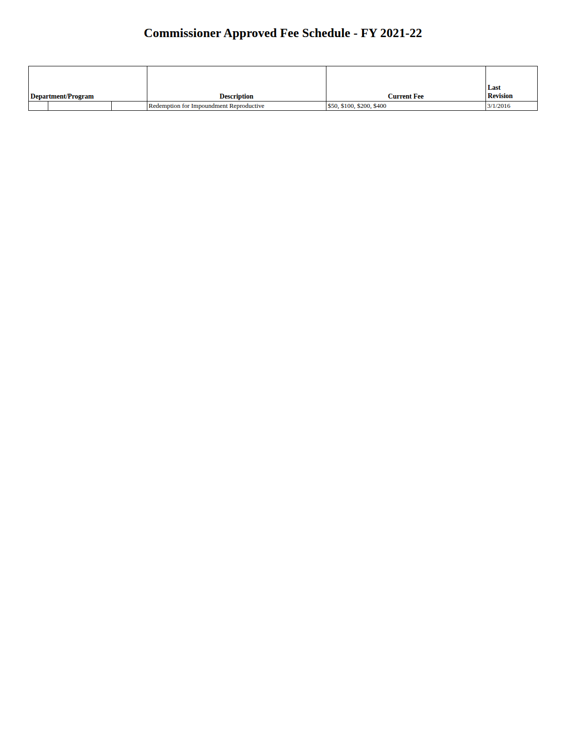Commissioner Approved Fee Schedule - FY 2021-22
| Department/Program | Description | Current Fee | Last Revision |
| --- | --- | --- | --- |
| | | | Redemption for Impoundment Reproductive | $50, $100, $200, $400 | 3/1/2016 |